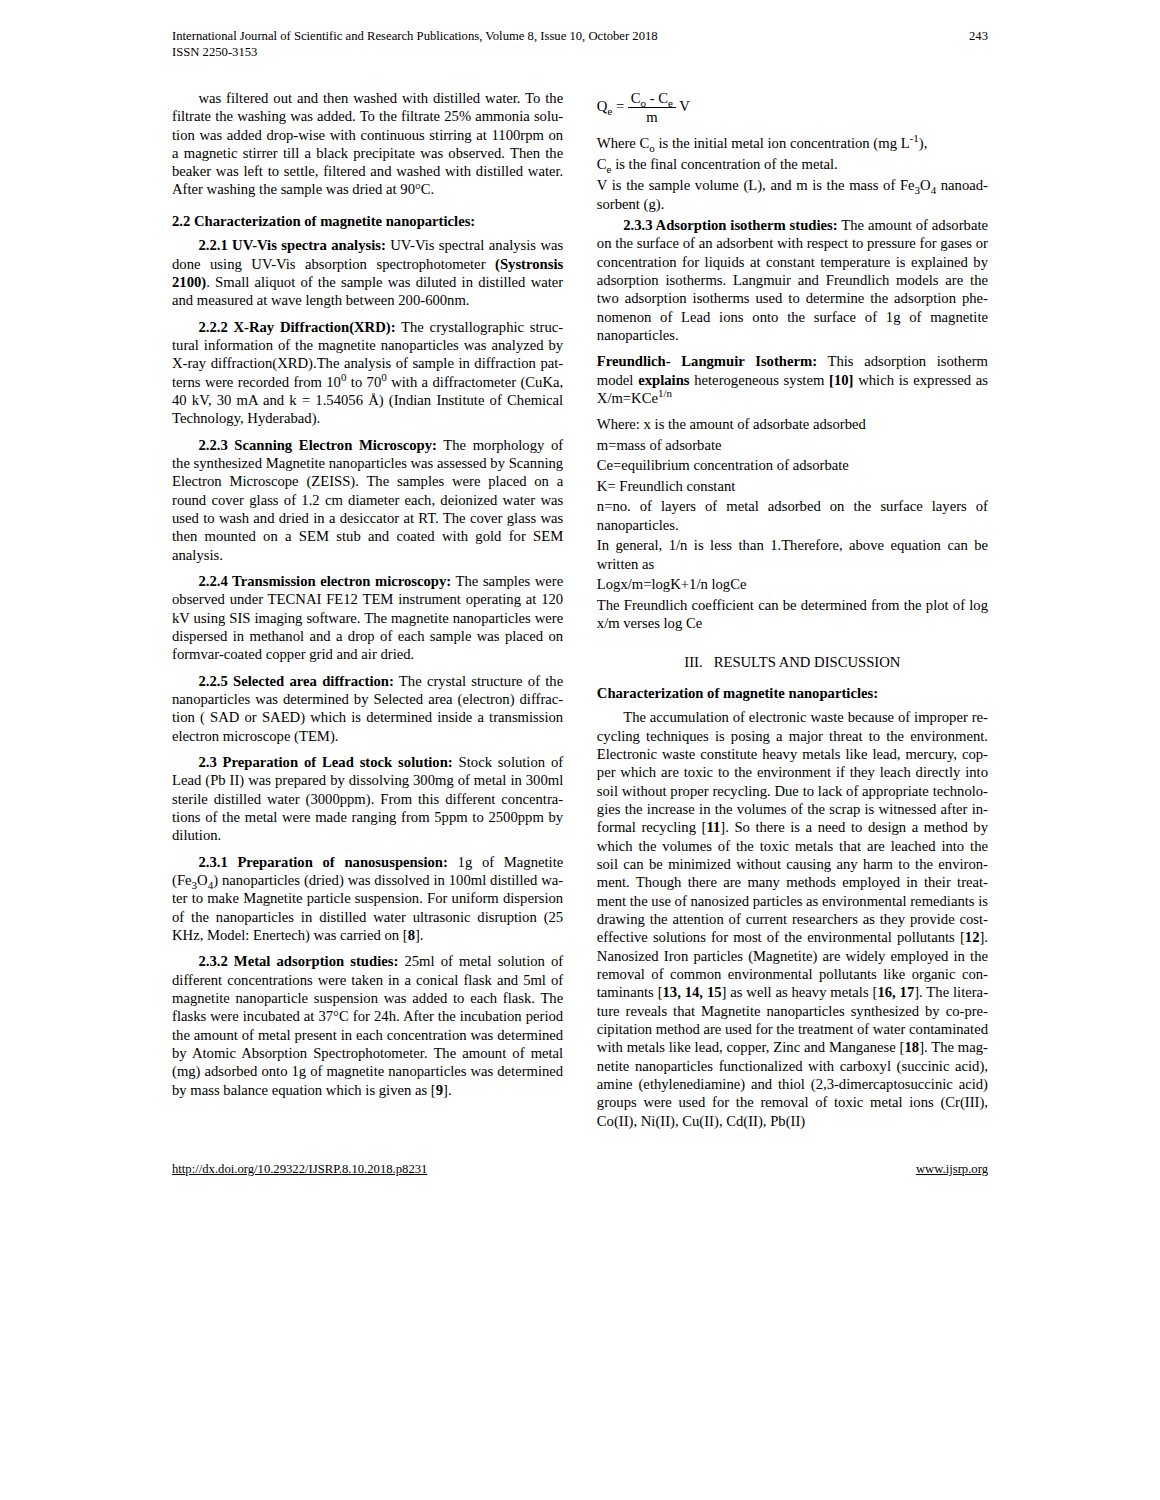International Journal of Scientific and Research Publications, Volume 8, Issue 10, October 2018 ISSN 2250-3153 243
was filtered out and then washed with distilled water. To the filtrate the washing was added. To the filtrate 25% ammonia solution was added drop-wise with continuous stirring at 1100rpm on a magnetic stirrer till a black precipitate was observed. Then the beaker was left to settle, filtered and washed with distilled water. After washing the sample was dried at 90°C.
2.2 Characterization of magnetite nanoparticles:
2.2.1 UV-Vis spectra analysis: UV-Vis spectral analysis was done using UV-Vis absorption spectrophotometer (Systronsis 2100). Small aliquot of the sample was diluted in distilled water and measured at wave length between 200-600nm.
2.2.2 X-Ray Diffraction(XRD): The crystallographic structural information of the magnetite nanoparticles was analyzed by X-ray diffraction(XRD).The analysis of sample in diffraction patterns were recorded from 100 to 700 with a diffractometer (CuKa, 40 kV, 30 mA and k = 1.54056 Å) (Indian Institute of Chemical Technology, Hyderabad).
2.2.3 Scanning Electron Microscopy: The morphology of the synthesized Magnetite nanoparticles was assessed by Scanning Electron Microscope (ZEISS). The samples were placed on a round cover glass of 1.2 cm diameter each, deionized water was used to wash and dried in a desiccator at RT. The cover glass was then mounted on a SEM stub and coated with gold for SEM analysis.
2.2.4 Transmission electron microscopy: The samples were observed under TECNAI FE12 TEM instrument operating at 120 kV using SIS imaging software. The magnetite nanoparticles were dispersed in methanol and a drop of each sample was placed on formvar-coated copper grid and air dried.
2.2.5 Selected area diffraction: The crystal structure of the nanoparticles was determined by Selected area (electron) diffraction ( SAD or SAED) which is determined inside a transmission electron microscope (TEM).
2.3 Preparation of Lead stock solution: Stock solution of Lead (Pb II) was prepared by dissolving 300mg of metal in 300ml sterile distilled water (3000ppm). From this different concentrations of the metal were made ranging from 5ppm to 2500ppm by dilution.
2.3.1 Preparation of nanosuspension: 1g of Magnetite (Fe3O4) nanoparticles (dried) was dissolved in 100ml distilled water to make Magnetite particle suspension. For uniform dispersion of the nanoparticles in distilled water ultrasonic disruption (25 KHz, Model: Enertech) was carried on [8].
2.3.2 Metal adsorption studies: 25ml of metal solution of different concentrations were taken in a conical flask and 5ml of magnetite nanoparticle suspension was added to each flask. The flasks were incubated at 37°C for 24h. After the incubation period the amount of metal present in each concentration was determined by Atomic Absorption Spectrophotometer. The amount of metal (mg) adsorbed onto 1g of magnetite nanoparticles was determined by mass balance equation which is given as [9].
Qe = Co - Ce m V
Where Co is the initial metal ion concentration (mg L-1),
Ce is the final concentration of the metal.
V is the sample volume (L), and m is the mass of Fe3O4 nanoadsorbent (g).
2.3.3 Adsorption isotherm studies: The amount of adsorbate on the surface of an adsorbent with respect to pressure for gases or concentration for liquids at constant temperature is explained by adsorption isotherms. Langmuir and Freundlich models are the two adsorption isotherms used to determine the adsorption phenomenon of Lead ions onto the surface of 1g of magnetite nanoparticles.
Freundlich- Langmuir Isotherm: This adsorption isotherm model explains heterogeneous system [10] which is expressed as X/m=KCe1/n
Where: x is the amount of adsorbate adsorbed
m=mass of adsorbate
Ce=equilibrium concentration of adsorbate
K= Freundlich constant
n=no. of layers of metal adsorbed on the surface layers of nanoparticles.
In general, 1/n is less than 1.Therefore, above equation can be written as
Logx/m=logK+1/n logCe
The Freundlich coefficient can be determined from the plot of log x/m verses log Ce
III. RESULTS AND DISCUSSION
Characterization of magnetite nanoparticles:
The accumulation of electronic waste because of improper recycling techniques is posing a major threat to the environment. Electronic waste constitute heavy metals like lead, mercury, copper which are toxic to the environment if they leach directly into soil without proper recycling. Due to lack of appropriate technologies the increase in the volumes of the scrap is witnessed after informal recycling [11]. So there is a need to design a method by which the volumes of the toxic metals that are leached into the soil can be minimized without causing any harm to the environment. Though there are many methods employed in their treatment the use of nanosized particles as environmental remediants is drawing the attention of current researchers as they provide cost-effective solutions for most of the environmental pollutants [12]. Nanosized Iron particles (Magnetite) are widely employed in the removal of common environmental pollutants like organic contaminants [13, 14, 15] as well as heavy metals [16, 17]. The literature reveals that Magnetite nanoparticles synthesized by co-precipitation method are used for the treatment of water contaminated with metals like lead, copper, Zinc and Manganese [18]. The magnetite nanoparticles functionalized with carboxyl (succinic acid), amine (ethylenediamine) and thiol (2,3-dimercaptosuccinic acid) groups were used for the removal of toxic metal ions (Cr(III), Co(II), Ni(II), Cu(II), Cd(II), Pb(II)
http://dx.doi.org/10.29322/IJSRP.8.10.2018.p8231 www.ijsrp.org